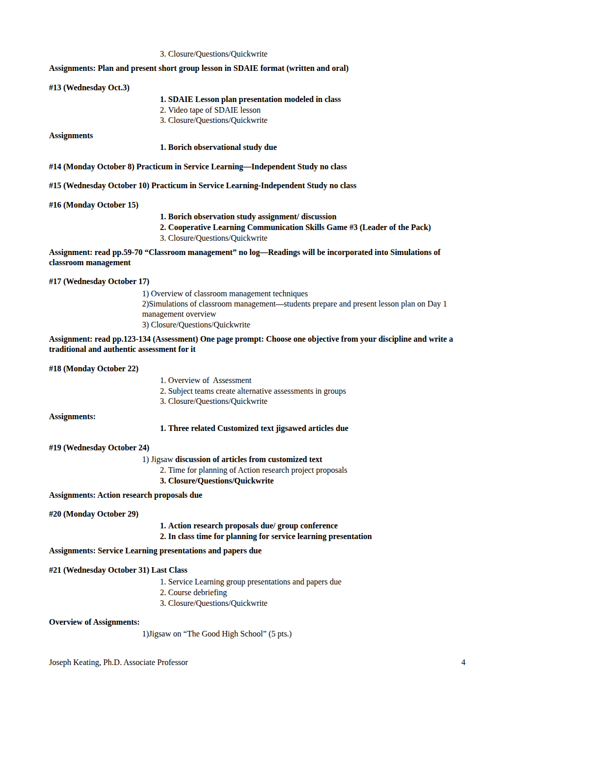Closure/Questions/Quickwrite
Assignments: Plan and present short group lesson in SDAIE format (written and oral)
#13 (Wednesday Oct.3)
SDAIE Lesson plan presentation modeled in class
Video tape of SDAIE lesson
Closure/Questions/Quickwrite
Assignments
Borich observational study due
#14 (Monday October 8) Practicum in Service Learning—Independent Study no class
#15 (Wednesday October 10) Practicum in Service Learning-Independent Study no class
#16 (Monday October 15)
Borich observation study assignment/ discussion
Cooperative Learning Communication Skills Game #3 (Leader of the Pack)
Closure/Questions/Quickwrite
Assignment: read pp.59-70 “Classroom management” no log—Readings will be incorporated into Simulations of classroom management
#17 (Wednesday October 17)
1) Overview of classroom management techniques
2)Simulations of classroom management—students prepare and present lesson plan on Day 1 management overview
3) Closure/Questions/Quickwrite
Assignment: read pp.123-134 (Assessment) One page prompt: Choose one objective from your discipline and write a traditional and authentic assessment for it
#18 (Monday October 22)
Overview of Assessment
Subject teams create alternative assessments in groups
Closure/Questions/Quickwrite
Assignments:
Three related Customized text jigsawed articles due
#19 (Wednesday October 24)
1) Jigsaw discussion of articles from customized text
Time for planning of Action research project proposals
Closure/Questions/Quickwrite
Assignments: Action research proposals due
#20 (Monday October 29)
Action research proposals due/ group conference
In class time for planning for service learning presentation
Assignments: Service Learning presentations and papers due
#21 (Wednesday October 31) Last Class
Service Learning group presentations and papers due
Course debriefing
Closure/Questions/Quickwrite
Overview of Assignments:
1)Jigsaw on “The Good High School” (5 pts.)
Joseph Keating, Ph.D. Associate Professor 4